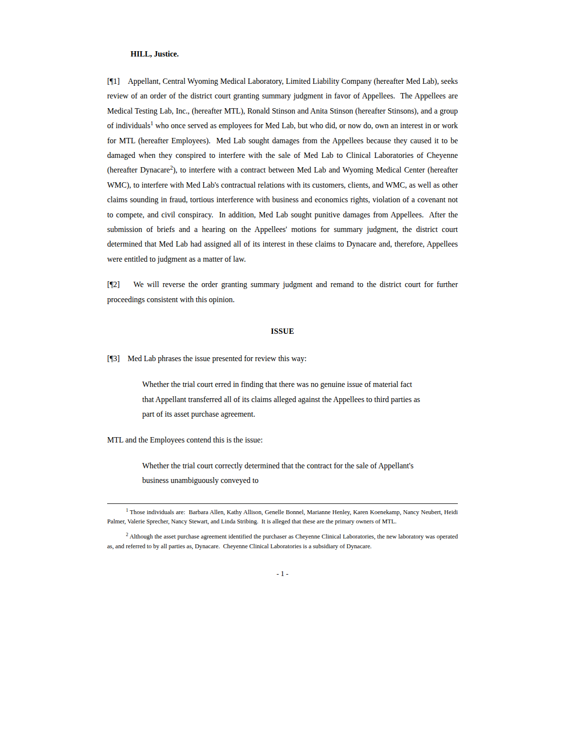HILL, Justice.
[¶1] Appellant, Central Wyoming Medical Laboratory, Limited Liability Company (hereafter Med Lab), seeks review of an order of the district court granting summary judgment in favor of Appellees. The Appellees are Medical Testing Lab, Inc., (hereafter MTL), Ronald Stinson and Anita Stinson (hereafter Stinsons), and a group of individuals1 who once served as employees for Med Lab, but who did, or now do, own an interest in or work for MTL (hereafter Employees). Med Lab sought damages from the Appellees because they caused it to be damaged when they conspired to interfere with the sale of Med Lab to Clinical Laboratories of Cheyenne (hereafter Dynacare2), to interfere with a contract between Med Lab and Wyoming Medical Center (hereafter WMC), to interfere with Med Lab's contractual relations with its customers, clients, and WMC, as well as other claims sounding in fraud, tortious interference with business and economics rights, violation of a covenant not to compete, and civil conspiracy. In addition, Med Lab sought punitive damages from Appellees. After the submission of briefs and a hearing on the Appellees' motions for summary judgment, the district court determined that Med Lab had assigned all of its interest in these claims to Dynacare and, therefore, Appellees were entitled to judgment as a matter of law.
[¶2] We will reverse the order granting summary judgment and remand to the district court for further proceedings consistent with this opinion.
ISSUE
[¶3] Med Lab phrases the issue presented for review this way:
Whether the trial court erred in finding that there was no genuine issue of material fact that Appellant transferred all of its claims alleged against the Appellees to third parties as part of its asset purchase agreement.
MTL and the Employees contend this is the issue:
Whether the trial court correctly determined that the contract for the sale of Appellant's business unambiguously conveyed to
1 Those individuals are: Barbara Allen, Kathy Allison, Genelle Bonnel, Marianne Henley, Karen Koenekamp, Nancy Neubert, Heidi Palmer, Valerie Sprecher, Nancy Stewart, and Linda Stribing. It is alleged that these are the primary owners of MTL.
2 Although the asset purchase agreement identified the purchaser as Cheyenne Clinical Laboratories, the new laboratory was operated as, and referred to by all parties as, Dynacare. Cheyenne Clinical Laboratories is a subsidiary of Dynacare.
- 1 -